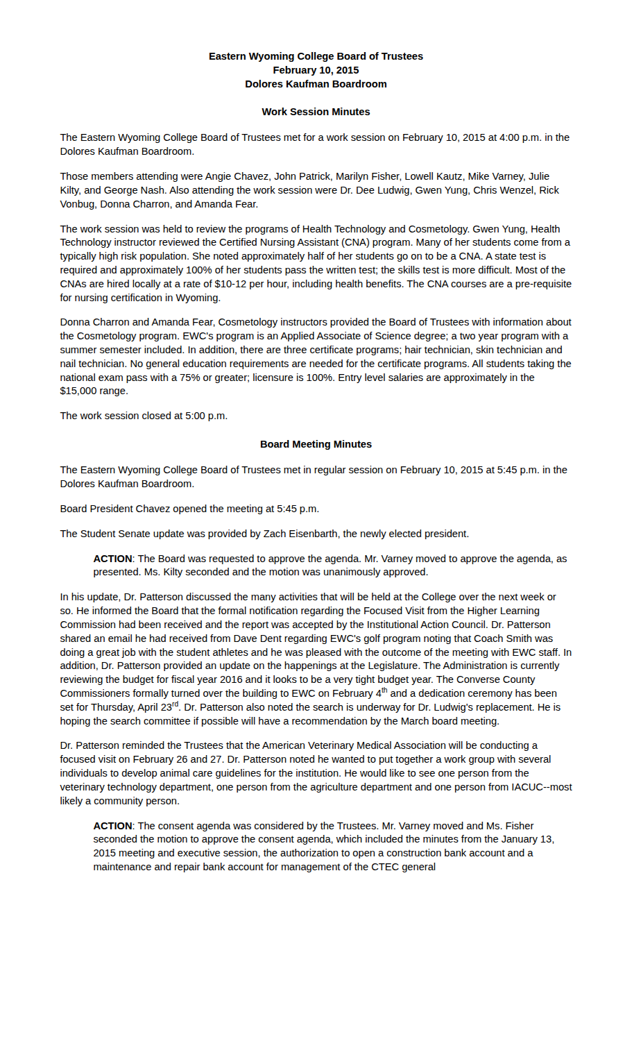Eastern Wyoming College Board of Trustees
February 10, 2015
Dolores Kaufman Boardroom
Work Session Minutes
The Eastern Wyoming College Board of Trustees met for a work session on February 10, 2015 at 4:00 p.m. in the Dolores Kaufman Boardroom.
Those members attending were Angie Chavez, John Patrick, Marilyn Fisher, Lowell Kautz, Mike Varney, Julie Kilty, and George Nash. Also attending the work session were Dr. Dee Ludwig, Gwen Yung, Chris Wenzel, Rick Vonbug, Donna Charron, and Amanda Fear.
The work session was held to review the programs of Health Technology and Cosmetology. Gwen Yung, Health Technology instructor reviewed the Certified Nursing Assistant (CNA) program. Many of her students come from a typically high risk population. She noted approximately half of her students go on to be a CNA. A state test is required and approximately 100% of her students pass the written test; the skills test is more difficult. Most of the CNAs are hired locally at a rate of $10-12 per hour, including health benefits. The CNA courses are a pre-requisite for nursing certification in Wyoming.
Donna Charron and Amanda Fear, Cosmetology instructors provided the Board of Trustees with information about the Cosmetology program. EWC's program is an Applied Associate of Science degree; a two year program with a summer semester included. In addition, there are three certificate programs; hair technician, skin technician and nail technician. No general education requirements are needed for the certificate programs. All students taking the national exam pass with a 75% or greater; licensure is 100%. Entry level salaries are approximately in the $15,000 range.
The work session closed at 5:00 p.m.
Board Meeting Minutes
The Eastern Wyoming College Board of Trustees met in regular session on February 10, 2015 at 5:45 p.m. in the Dolores Kaufman Boardroom.
Board President Chavez opened the meeting at 5:45 p.m.
The Student Senate update was provided by Zach Eisenbarth, the newly elected president.
ACTION: The Board was requested to approve the agenda. Mr. Varney moved to approve the agenda, as presented. Ms. Kilty seconded and the motion was unanimously approved.
In his update, Dr. Patterson discussed the many activities that will be held at the College over the next week or so. He informed the Board that the formal notification regarding the Focused Visit from the Higher Learning Commission had been received and the report was accepted by the Institutional Action Council. Dr. Patterson shared an email he had received from Dave Dent regarding EWC's golf program noting that Coach Smith was doing a great job with the student athletes and he was pleased with the outcome of the meeting with EWC staff. In addition, Dr. Patterson provided an update on the happenings at the Legislature. The Administration is currently reviewing the budget for fiscal year 2016 and it looks to be a very tight budget year. The Converse County Commissioners formally turned over the building to EWC on February 4th and a dedication ceremony has been set for Thursday, April 23rd. Dr. Patterson also noted the search is underway for Dr. Ludwig's replacement. He is hoping the search committee if possible will have a recommendation by the March board meeting.
Dr. Patterson reminded the Trustees that the American Veterinary Medical Association will be conducting a focused visit on February 26 and 27. Dr. Patterson noted he wanted to put together a work group with several individuals to develop animal care guidelines for the institution. He would like to see one person from the veterinary technology department, one person from the agriculture department and one person from IACUC--most likely a community person.
ACTION: The consent agenda was considered by the Trustees. Mr. Varney moved and Ms. Fisher seconded the motion to approve the consent agenda, which included the minutes from the January 13, 2015 meeting and executive session, the authorization to open a construction bank account and a maintenance and repair bank account for management of the CTEC general